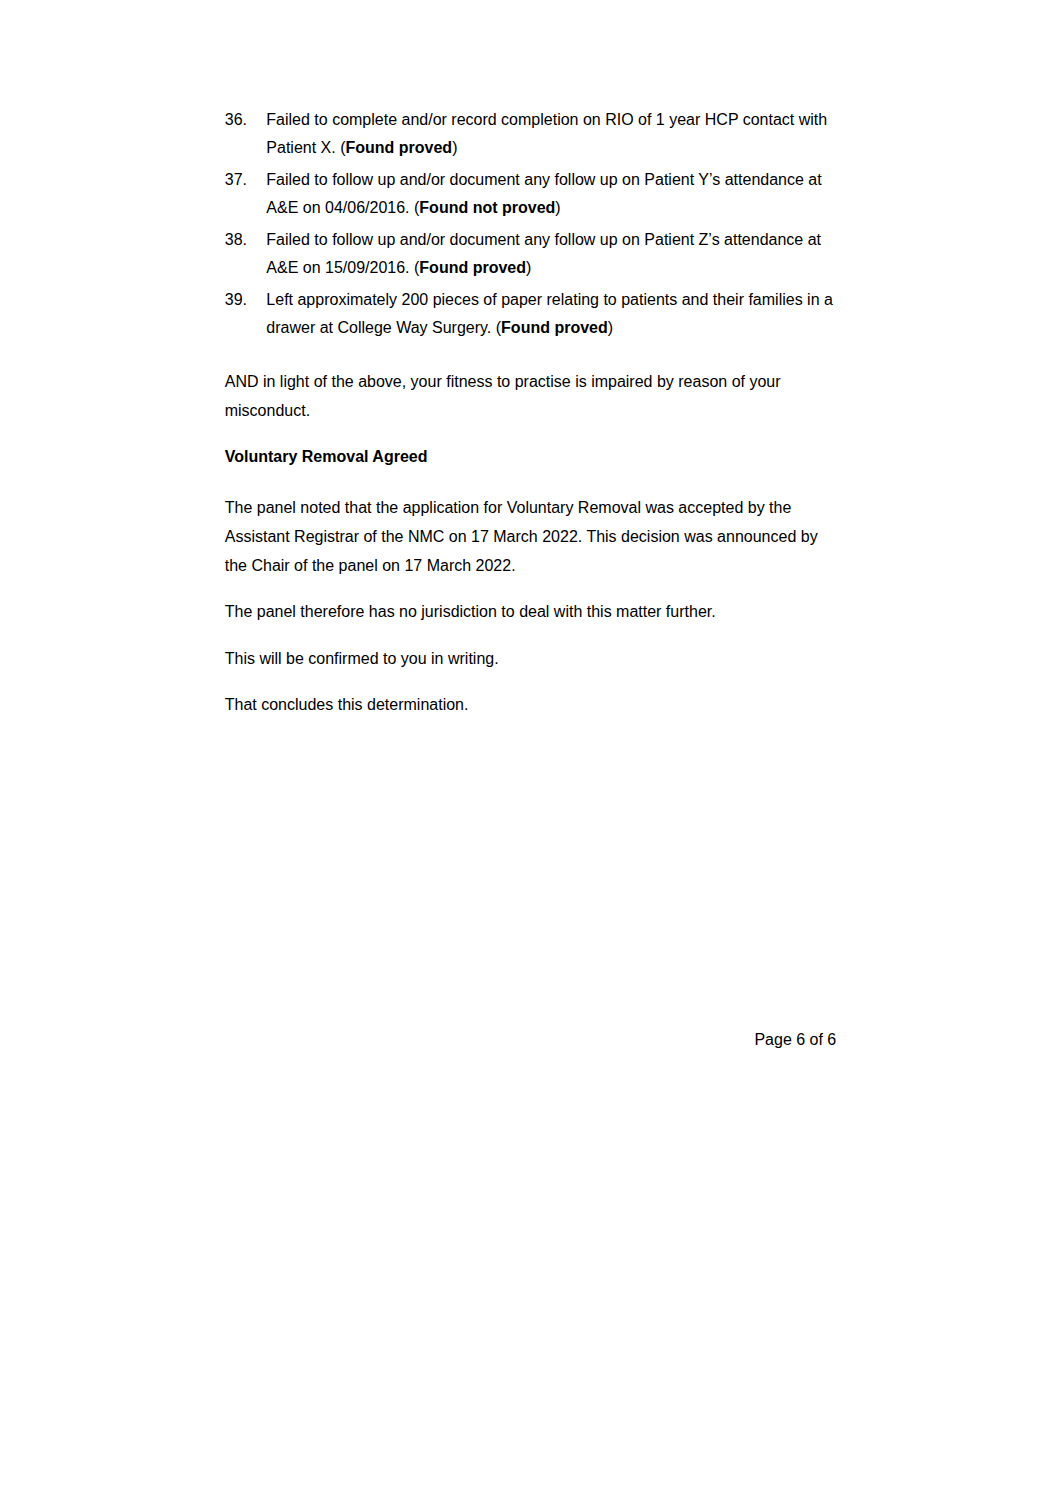36. Failed to complete and/or record completion on RIO of 1 year HCP contact with Patient X. (Found proved)
37. Failed to follow up and/or document any follow up on Patient Y’s attendance at A&E on 04/06/2016. (Found not proved)
38. Failed to follow up and/or document any follow up on Patient Z’s attendance at A&E on 15/09/2016. (Found proved)
39. Left approximately 200 pieces of paper relating to patients and their families in a drawer at College Way Surgery. (Found proved)
AND in light of the above, your fitness to practise is impaired by reason of your misconduct.
Voluntary Removal Agreed
The panel noted that the application for Voluntary Removal was accepted by the Assistant Registrar of the NMC on 17 March 2022. This decision was announced by the Chair of the panel on 17 March 2022.
The panel therefore has no jurisdiction to deal with this matter further.
This will be confirmed to you in writing.
That concludes this determination.
Page 6 of 6